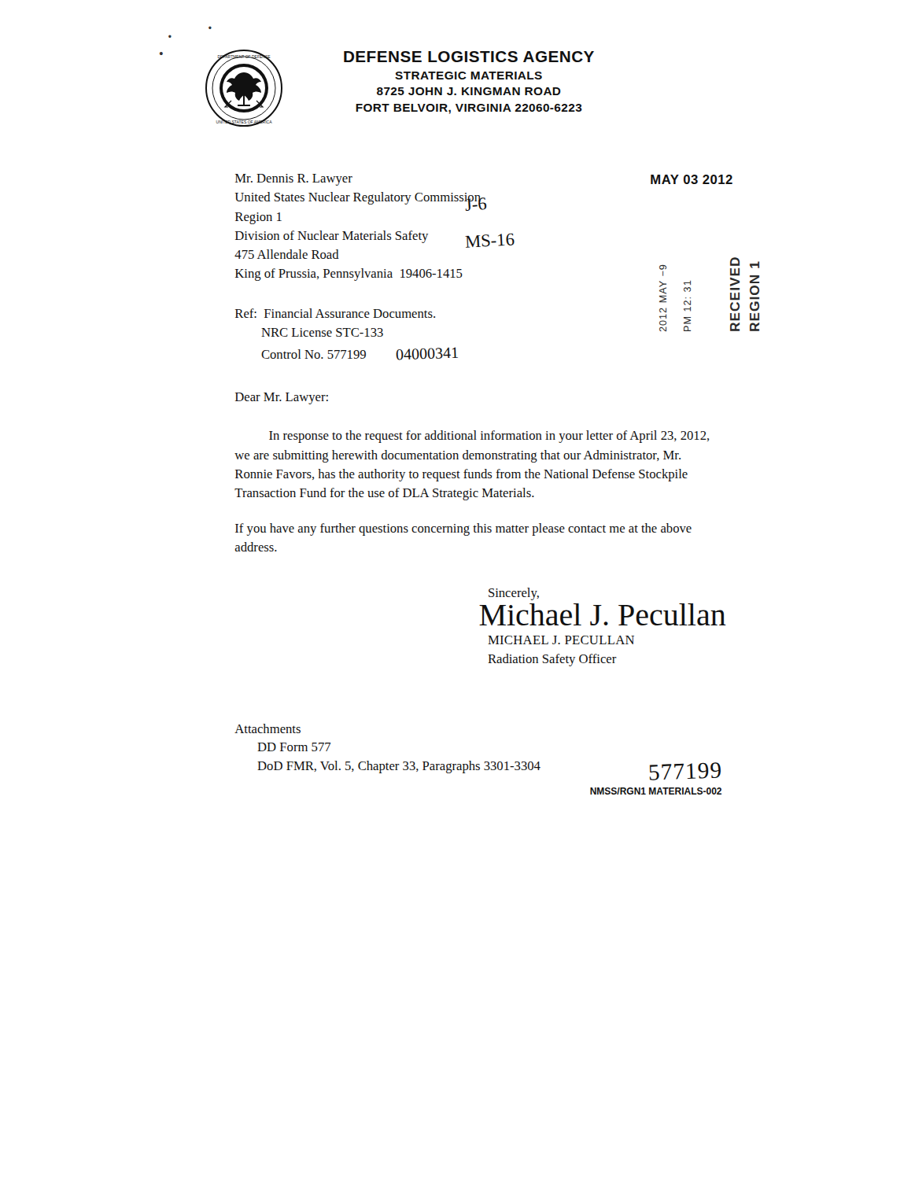•
•
•
DEPARTMENT OF DEFENSE UNITED STATES OF AMERICA
DEFENSE LOGISTICS AGENCY
STRATEGIC MATERIALS
8725 JOHN J. KINGMAN ROAD
FORT BELVOIR, VIRGINIA 22060-6223
2012 MAY −9
PM 12: 31
RECEIVED
REGION 1
MAY 03 2012
J-6
MS-16
Mr. Dennis R. Lawyer
United States Nuclear Regulatory Commission
Region 1
Division of Nuclear Materials Safety
475 Allendale Road
King of Prussia, Pennsylvania 19406-1415
Ref: Financial Assurance Documents.
NRC License STC-133
Control No. 577199
04000341
Dear Mr. Lawyer:
In response to the request for additional information in your letter of April 23, 2012, we are submitting herewith documentation demonstrating that our Administrator, Mr. Ronnie Favors, has the authority to request funds from the National Defense Stockpile Transaction Fund for the use of DLA Strategic Materials.
If you have any further questions concerning this matter please contact me at the above address.
Sincerely,
Michael J. Pecullan
MICHAEL J. PECULLAN
Radiation Safety Officer
Attachments
DD Form 577
DoD FMR, Vol. 5, Chapter 33, Paragraphs 3301-3304
577199
NMSS/RGN1 MATERIALS-002